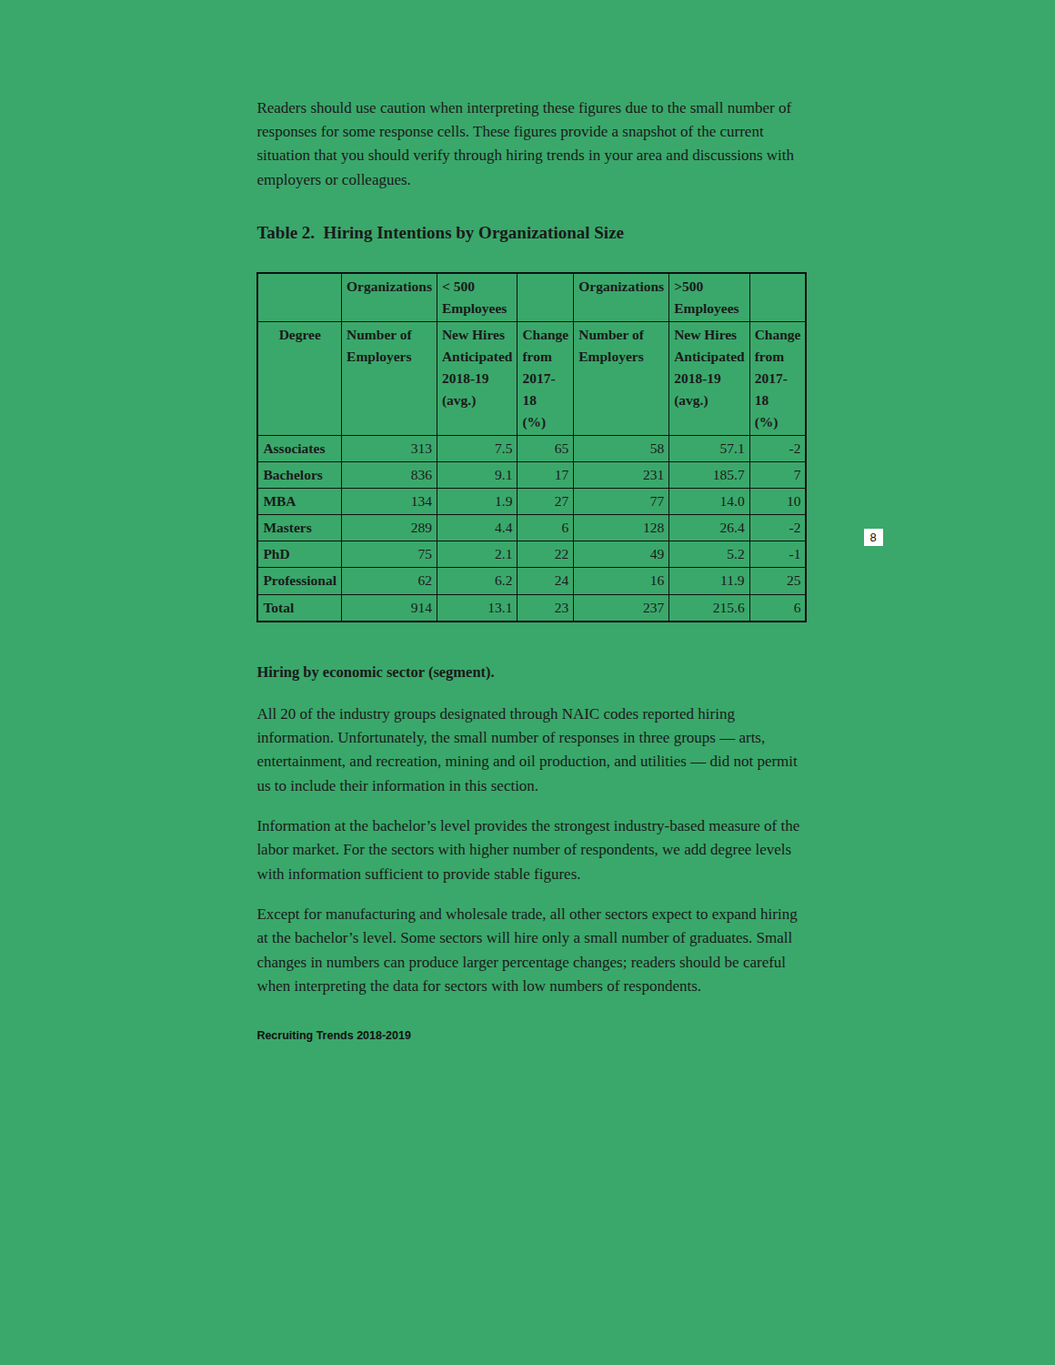Readers should use caution when interpreting these figures due to the small number of responses for some response cells. These figures provide a snapshot of the current situation that you should verify through hiring trends in your area and discussions with employers or colleagues.
Table 2. Hiring Intentions by Organizational Size
| | Organizations | < 500 Employees | | Organizations | >500 Employees | |
| --- | --- | --- | --- | --- | --- | --- |
| Degree | Number of Employers | New Hires Anticipated 2018-19 (avg.) | Change from 2017-18 (%) | Number of Employers | New Hires Anticipated 2018-19 (avg.) | Change from 2017-18 (%) |
| Associates | 313 | 7.5 | 65 | 58 | 57.1 | -2 |
| Bachelors | 836 | 9.1 | 17 | 231 | 185.7 | 7 |
| MBA | 134 | 1.9 | 27 | 77 | 14.0 | 10 |
| Masters | 289 | 4.4 | 6 | 128 | 26.4 | -2 |
| PhD | 75 | 2.1 | 22 | 49 | 5.2 | -1 |
| Professional | 62 | 6.2 | 24 | 16 | 11.9 | 25 |
| Total | 914 | 13.1 | 23 | 237 | 215.6 | 6 |
Hiring by economic sector (segment).
All 20 of the industry groups designated through NAIC codes reported hiring information. Unfortunately, the small number of responses in three groups — arts, entertainment, and recreation, mining and oil production, and utilities — did not permit us to include their information in this section.
Information at the bachelor’s level provides the strongest industry-based measure of the labor market. For the sectors with higher number of respondents, we add degree levels with information sufficient to provide stable figures.
Except for manufacturing and wholesale trade, all other sectors expect to expand hiring at the bachelor’s level. Some sectors will hire only a small number of graduates. Small changes in numbers can produce larger percentage changes; readers should be careful when interpreting the data for sectors with low numbers of respondents.
8
Recruiting Trends 2018-2019